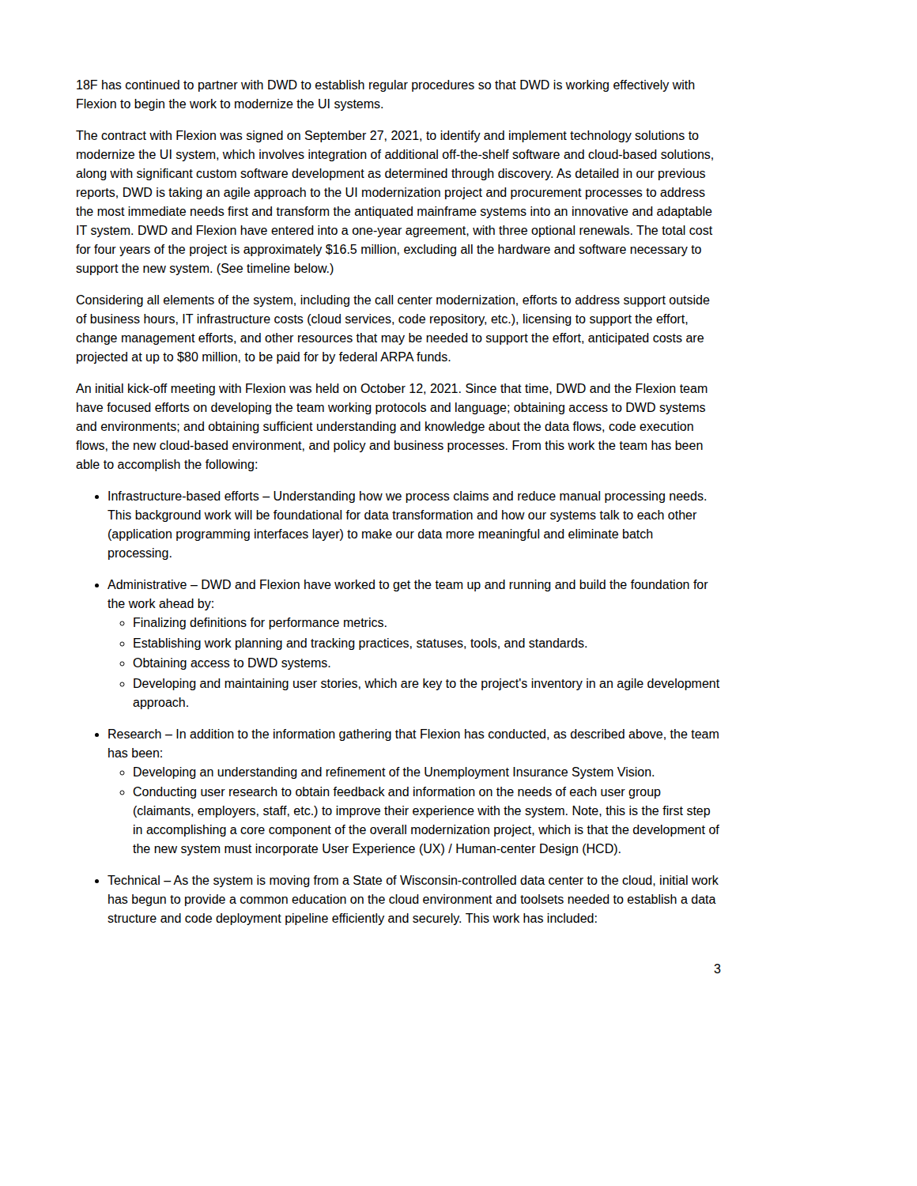18F has continued to partner with DWD to establish regular procedures so that DWD is working effectively with Flexion to begin the work to modernize the UI systems.
The contract with Flexion was signed on September 27, 2021, to identify and implement technology solutions to modernize the UI system, which involves integration of additional off-the-shelf software and cloud-based solutions, along with significant custom software development as determined through discovery. As detailed in our previous reports, DWD is taking an agile approach to the UI modernization project and procurement processes to address the most immediate needs first and transform the antiquated mainframe systems into an innovative and adaptable IT system. DWD and Flexion have entered into a one-year agreement, with three optional renewals. The total cost for four years of the project is approximately $16.5 million, excluding all the hardware and software necessary to support the new system. (See timeline below.)
Considering all elements of the system, including the call center modernization, efforts to address support outside of business hours, IT infrastructure costs (cloud services, code repository, etc.), licensing to support the effort, change management efforts, and other resources that may be needed to support the effort, anticipated costs are projected at up to $80 million, to be paid for by federal ARPA funds.
An initial kick-off meeting with Flexion was held on October 12, 2021. Since that time, DWD and the Flexion team have focused efforts on developing the team working protocols and language; obtaining access to DWD systems and environments; and obtaining sufficient understanding and knowledge about the data flows, code execution flows, the new cloud-based environment, and policy and business processes. From this work the team has been able to accomplish the following:
Infrastructure-based efforts – Understanding how we process claims and reduce manual processing needs. This background work will be foundational for data transformation and how our systems talk to each other (application programming interfaces layer) to make our data more meaningful and eliminate batch processing.
Administrative – DWD and Flexion have worked to get the team up and running and build the foundation for the work ahead by:
Finalizing definitions for performance metrics.
Establishing work planning and tracking practices, statuses, tools, and standards.
Obtaining access to DWD systems.
Developing and maintaining user stories, which are key to the project's inventory in an agile development approach.
Research – In addition to the information gathering that Flexion has conducted, as described above, the team has been:
Developing an understanding and refinement of the Unemployment Insurance System Vision.
Conducting user research to obtain feedback and information on the needs of each user group (claimants, employers, staff, etc.) to improve their experience with the system. Note, this is the first step in accomplishing a core component of the overall modernization project, which is that the development of the new system must incorporate User Experience (UX) / Human-center Design (HCD).
Technical – As the system is moving from a State of Wisconsin-controlled data center to the cloud, initial work has begun to provide a common education on the cloud environment and toolsets needed to establish a data structure and code deployment pipeline efficiently and securely. This work has included:
3